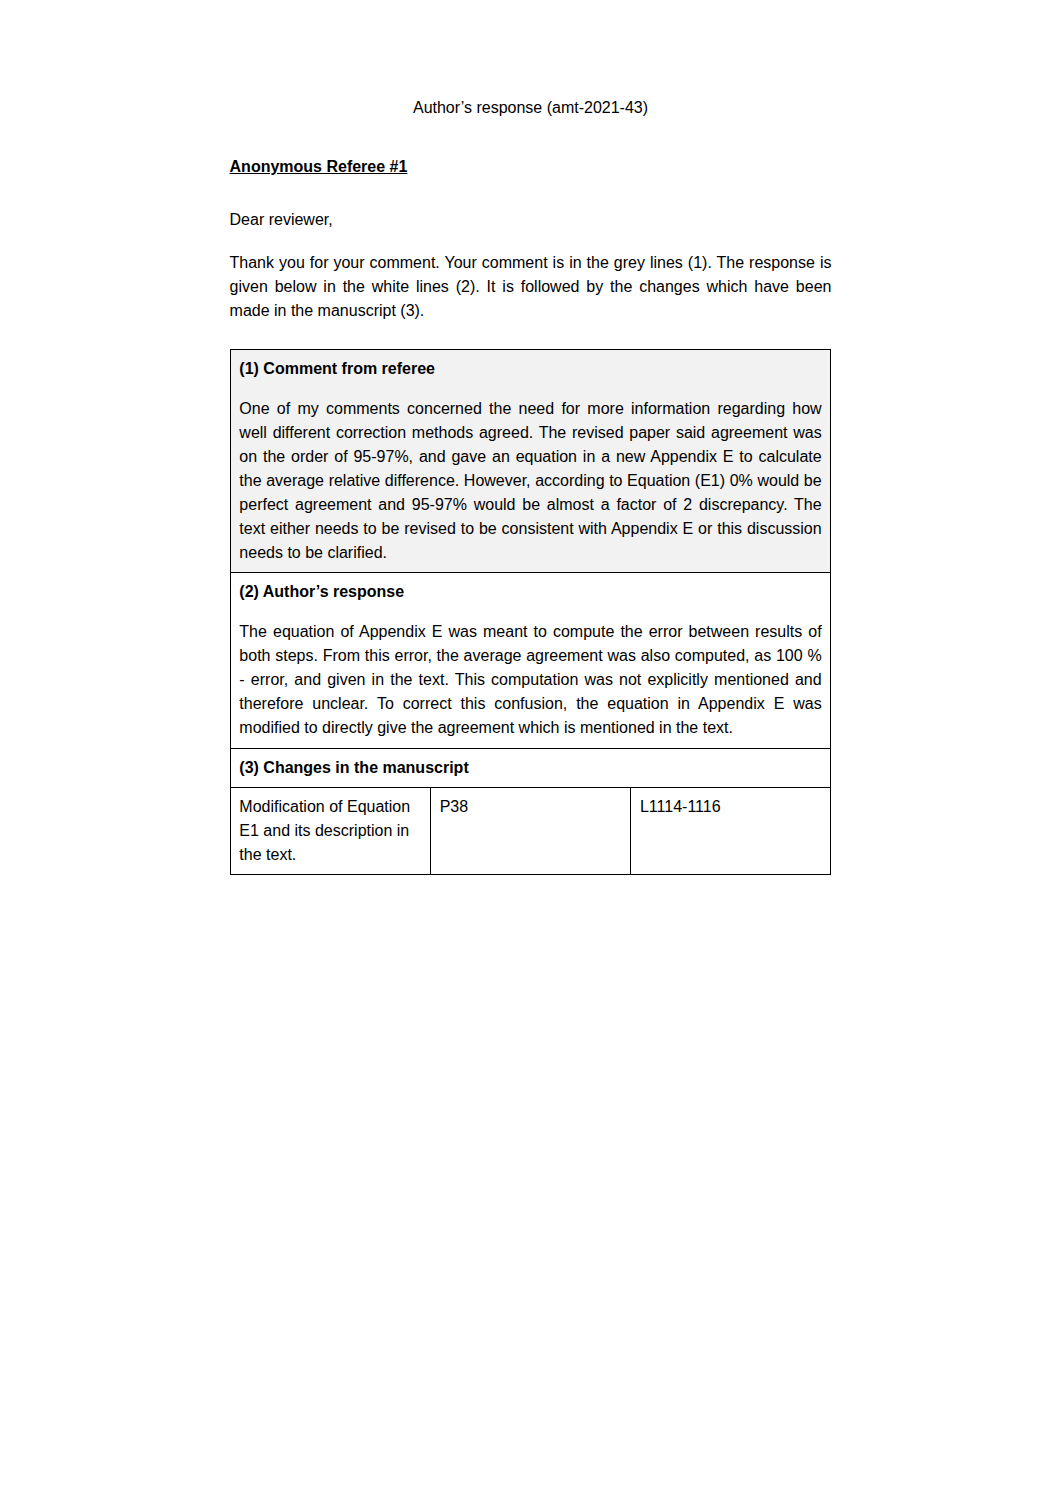Author’s response (amt-2021-43)
Anonymous Referee #1
Dear reviewer,
Thank you for your comment. Your comment is in the grey lines (1). The response is given below in the white lines (2). It is followed by the changes which have been made in the manuscript (3).
| (1) Comment from referee One of my comments concerned the need for more information regarding how well different correction methods agreed. The revised paper said agreement was on the order of 95-97%, and gave an equation in a new Appendix E to calculate the average relative difference. However, according to Equation (E1) 0% would be perfect agreement and 95-97% would be almost a factor of 2 discrepancy. The text either needs to be revised to be consistent with Appendix E or this discussion needs to be clarified. |
| (2) Author’s response The equation of Appendix E was meant to compute the error between results of both steps. From this error, the average agreement was also computed, as 100 % - error, and given in the text. This computation was not explicitly mentioned and therefore unclear. To correct this confusion, the equation in Appendix E was modified to directly give the agreement which is mentioned in the text. |
| (3) Changes in the manuscript |
| Modification of Equation E1 and its description in the text. | P38 | L1114-1116 |